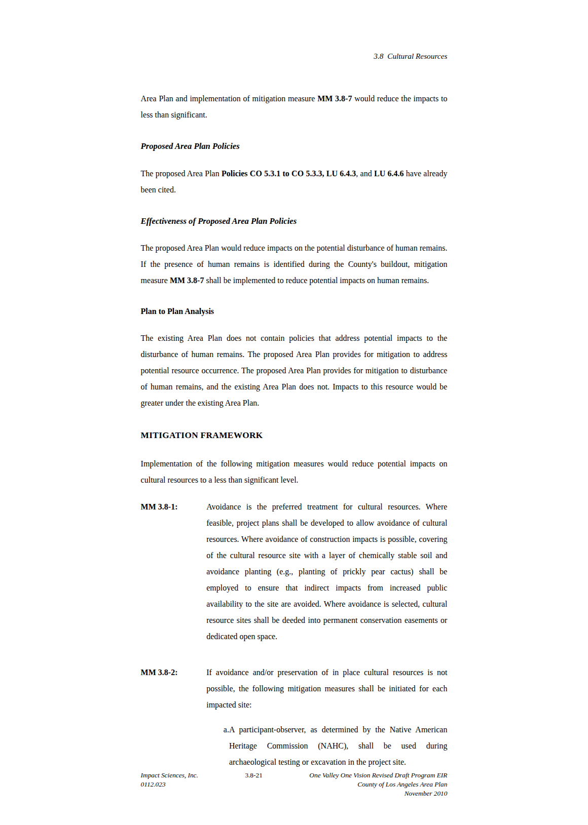3.8 Cultural Resources
Area Plan and implementation of mitigation measure MM 3.8-7 would reduce the impacts to less than significant.
Proposed Area Plan Policies
The proposed Area Plan Policies CO 5.3.1 to CO 5.3.3, LU 6.4.3, and LU 6.4.6 have already been cited.
Effectiveness of Proposed Area Plan Policies
The proposed Area Plan would reduce impacts on the potential disturbance of human remains. If the presence of human remains is identified during the County's buildout, mitigation measure MM 3.8-7 shall be implemented to reduce potential impacts on human remains.
Plan to Plan Analysis
The existing Area Plan does not contain policies that address potential impacts to the disturbance of human remains. The proposed Area Plan provides for mitigation to address potential resource occurrence. The proposed Area Plan provides for mitigation to disturbance of human remains, and the existing Area Plan does not. Impacts to this resource would be greater under the existing Area Plan.
MITIGATION FRAMEWORK
Implementation of the following mitigation measures would reduce potential impacts on cultural resources to a less than significant level.
MM 3.8-1:
Avoidance is the preferred treatment for cultural resources. Where feasible, project plans shall be developed to allow avoidance of cultural resources. Where avoidance of construction impacts is possible, covering of the cultural resource site with a layer of chemically stable soil and avoidance planting (e.g., planting of prickly pear cactus) shall be employed to ensure that indirect impacts from increased public availability to the site are avoided. Where avoidance is selected, cultural resource sites shall be deeded into permanent conservation easements or dedicated open space.
MM 3.8-2:
If avoidance and/or preservation of in place cultural resources is not possible, the following mitigation measures shall be initiated for each impacted site:
a.
A participant-observer, as determined by the Native American Heritage Commission (NAHC), shall be used during archaeological testing or excavation in the project site.
Impact Sciences, Inc.
0112.023
3.8-21
One Valley One Vision Revised Draft Program EIR
County of Los Angeles Area Plan
November 2010